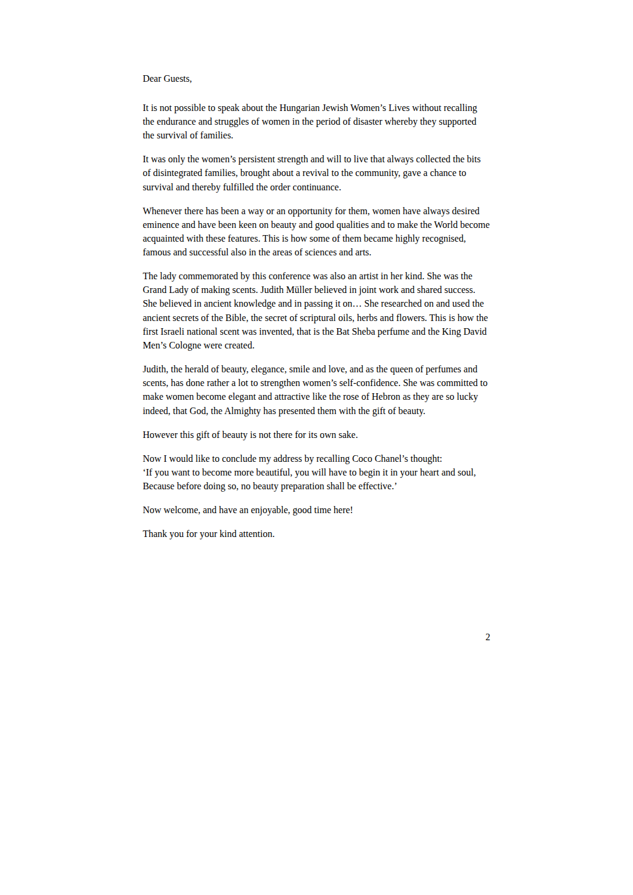Dear Guests,
It is not possible to speak about the Hungarian Jewish Women’s Lives without recalling the endurance and struggles of women in the period of disaster whereby they supported the survival of families.
It was only the women’s persistent strength and will to live that always collected the bits of disintegrated families, brought about a revival to the community, gave a chance to survival and thereby fulfilled the order continuance.
Whenever there has been a way or an opportunity for them, women have always desired eminence and have been keen on beauty and good qualities and to make the World become acquainted with these features. This is how some of them became highly recognised, famous and successful also in the areas of sciences and arts.
The lady commemorated by this conference was also an artist in her kind. She was the Grand Lady of making scents. Judith Müller believed in joint work and shared success. She believed in ancient knowledge and in passing it on… She researched on and used the ancient secrets of the Bible, the secret of scriptural oils, herbs and flowers. This is how the first Israeli national scent was invented, that is the Bat Sheba perfume and the King David Men’s Cologne were created.
Judith, the herald of beauty, elegance, smile and love, and as the queen of perfumes and scents, has done rather a lot to strengthen women’s self-confidence. She was committed to make women become elegant and attractive like the rose of Hebron as they are so lucky indeed, that God, the Almighty has presented them with the gift of beauty.
However this gift of beauty is not there for its own sake.
Now I would like to conclude my address by recalling Coco Chanel’s thought:
‘If you want to become more beautiful, you will have to begin it in your heart and soul,
Because before doing so, no beauty preparation shall be effective.’
Now welcome, and have an enjoyable, good time here!
Thank you for your kind attention.
2